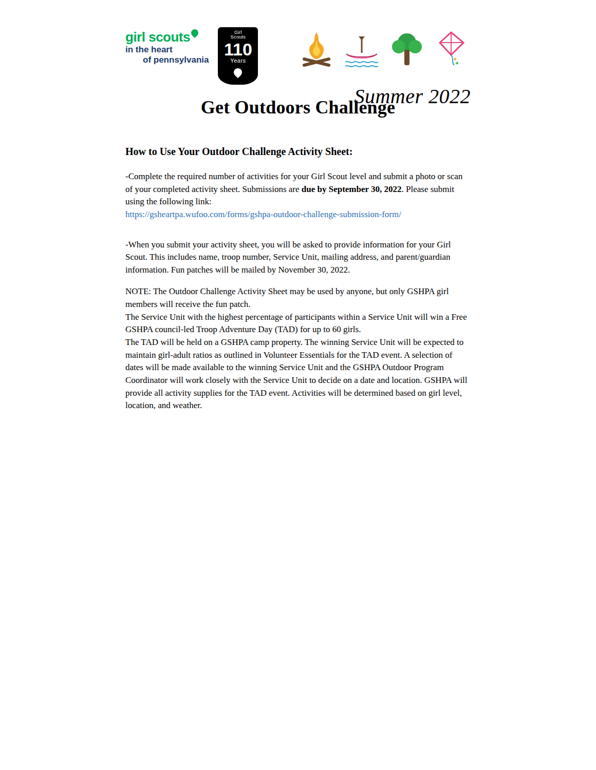girl scouts
in the heart
of pennsylvania
Girl
Scouts
110
Years
Summer 2022
Get Outdoors Challenge
How to Use Your Outdoor Challenge Activity Sheet:
-Complete the required number of activities for your Girl Scout level and submit a photo or scan of your completed activity sheet. Submissions are due by September 30, 2022. Please submit using the following link:
https://gsheartpa.wufoo.com/forms/gshpa-outdoor-challenge-submission-form/
-When you submit your activity sheet, you will be asked to provide information for your Girl Scout. This includes name, troop number, Service Unit, mailing address, and parent/guardian information. Fun patches will be mailed by November 30, 2022.
NOTE: The Outdoor Challenge Activity Sheet may be used by anyone, but only GSHPA girl members will receive the fun patch.
The Service Unit with the highest percentage of participants within a Service Unit will win a Free GSHPA council-led Troop Adventure Day (TAD) for up to 60 girls.
The TAD will be held on a GSHPA camp property. The winning Service Unit will be expected to maintain girl-adult ratios as outlined in Volunteer Essentials for the TAD event. A selection of dates will be made available to the winning Service Unit and the GSHPA Outdoor Program Coordinator will work closely with the Service Unit to decide on a date and location. GSHPA will provide all activity supplies for the TAD event. Activities will be determined based on girl level, location, and weather.